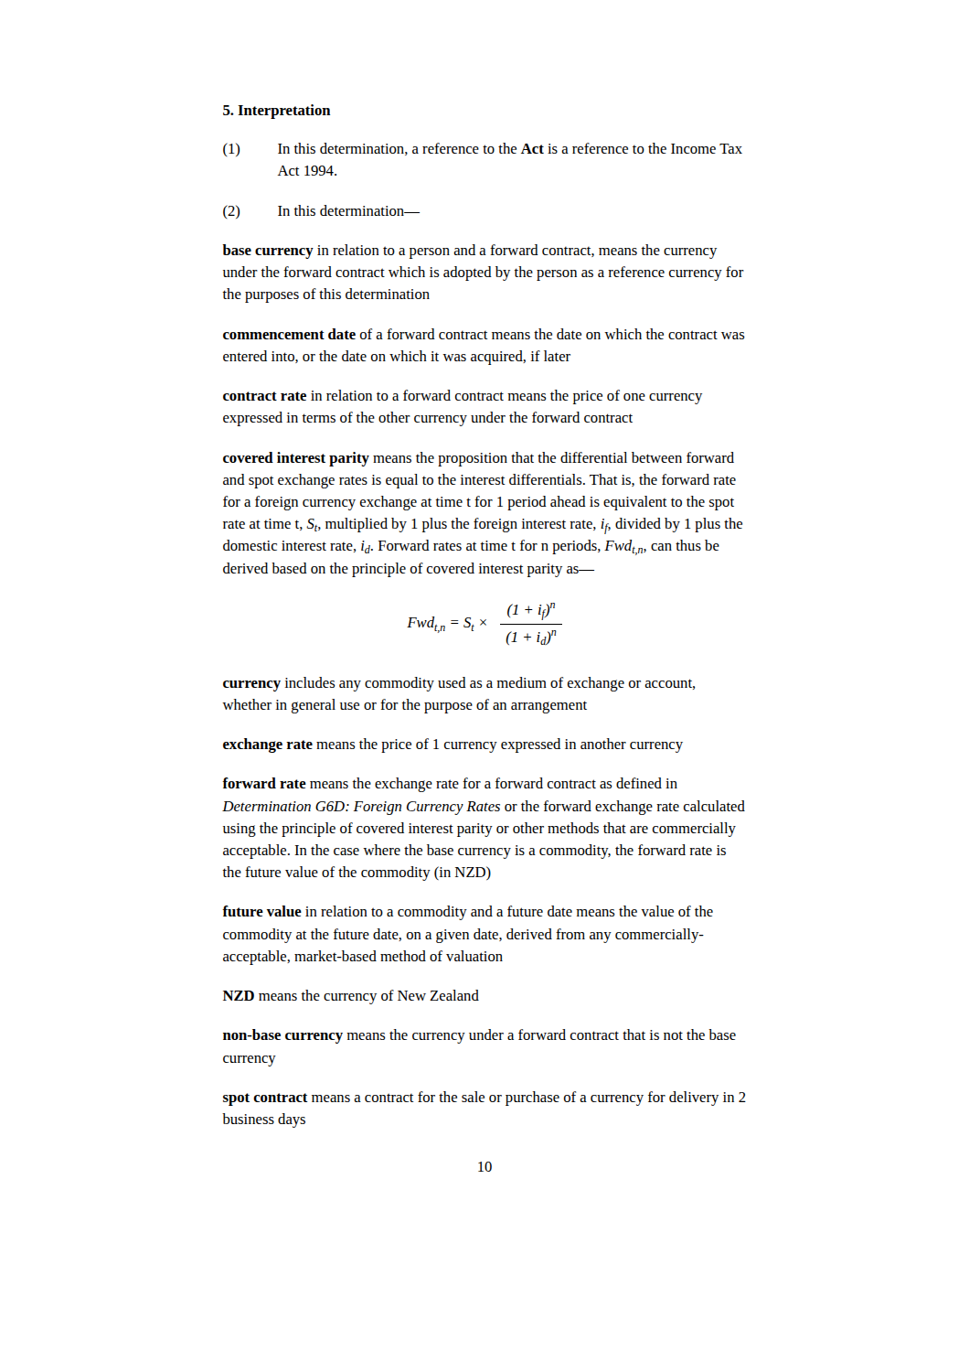5. Interpretation
(1) In this determination, a reference to the Act is a reference to the Income Tax Act 1994.
(2) In this determination—
base currency in relation to a person and a forward contract, means the currency under the forward contract which is adopted by the person as a reference currency for the purposes of this determination
commencement date of a forward contract means the date on which the contract was entered into, or the date on which it was acquired, if later
contract rate in relation to a forward contract means the price of one currency expressed in terms of the other currency under the forward contract
covered interest parity means the proposition that the differential between forward and spot exchange rates is equal to the interest differentials. That is, the forward rate for a foreign currency exchange at time t for 1 period ahead is equivalent to the spot rate at time t, St, multiplied by 1 plus the foreign interest rate, if, divided by 1 plus the domestic interest rate, id. Forward rates at time t for n periods, Fwdt,n, can thus be derived based on the principle of covered interest parity as—
Fwdt,n = St × (1 + if)n (1 + id)n
currency includes any commodity used as a medium of exchange or account, whether in general use or for the purpose of an arrangement
exchange rate means the price of 1 currency expressed in another currency
forward rate means the exchange rate for a forward contract as defined in Determination G6D: Foreign Currency Rates or the forward exchange rate calculated using the principle of covered interest parity or other methods that are commercially acceptable. In the case where the base currency is a commodity, the forward rate is the future value of the commodity (in NZD)
future value in relation to a commodity and a future date means the value of the commodity at the future date, on a given date, derived from any commercially-acceptable, market-based method of valuation
NZD means the currency of New Zealand
non-base currency means the currency under a forward contract that is not the base currency
spot contract means a contract for the sale or purchase of a currency for delivery in 2 business days
10